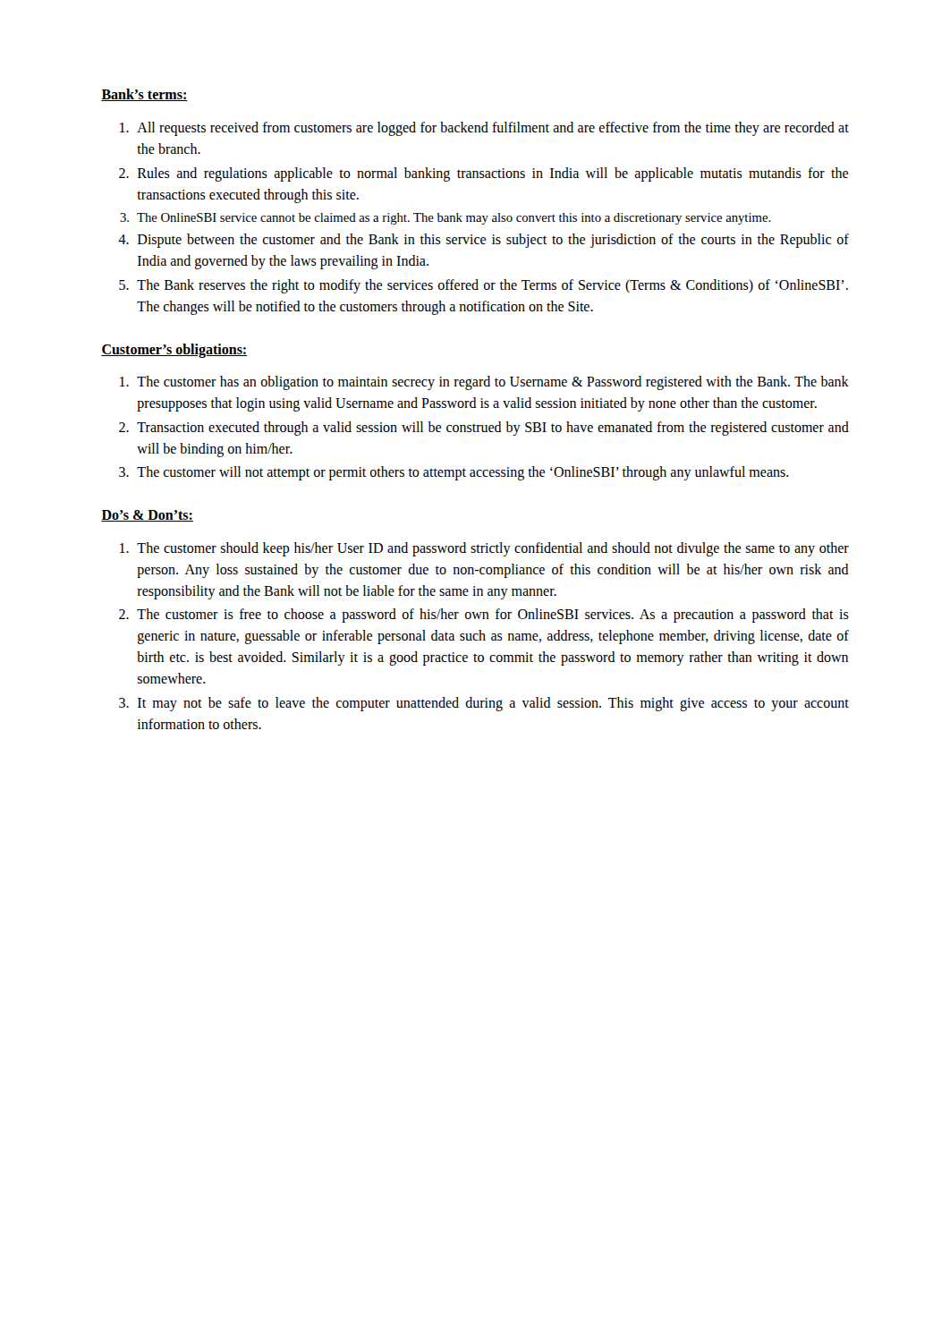Bank’s terms:
All requests received from customers are logged for backend fulfilment and are effective from the time they are recorded at the branch.
Rules and regulations applicable to normal banking transactions in India will be applicable mutatis mutandis for the transactions executed through this site.
The OnlineSBI service cannot be claimed as a right. The bank may also convert this into a discretionary service anytime.
Dispute between the customer and the Bank in this service is subject to the jurisdiction of the courts in the Republic of India and governed by the laws prevailing in India.
The Bank reserves the right to modify the services offered or the Terms of Service (Terms & Conditions) of ‘OnlineSBI’. The changes will be notified to the customers through a notification on the Site.
Customer’s obligations:
The customer has an obligation to maintain secrecy in regard to Username & Password registered with the Bank. The bank presupposes that login using valid Username and Password is a valid session initiated by none other than the customer.
Transaction executed through a valid session will be construed by SBI to have emanated from the registered customer and will be binding on him/her.
The customer will not attempt or permit others to attempt accessing the ‘OnlineSBI’ through any unlawful means.
Do’s & Don’ts:
The customer should keep his/her User ID and password strictly confidential and should not divulge the same to any other person. Any loss sustained by the customer due to non-compliance of this condition will be at his/her own risk and responsibility and the Bank will not be liable for the same in any manner.
The customer is free to choose a password of his/her own for OnlineSBI services. As a precaution a password that is generic in nature, guessable or inferable personal data such as name, address, telephone member, driving license, date of birth etc. is best avoided. Similarly it is a good practice to commit the password to memory rather than writing it down somewhere.
It may not be safe to leave the computer unattended during a valid session. This might give access to your account information to others.